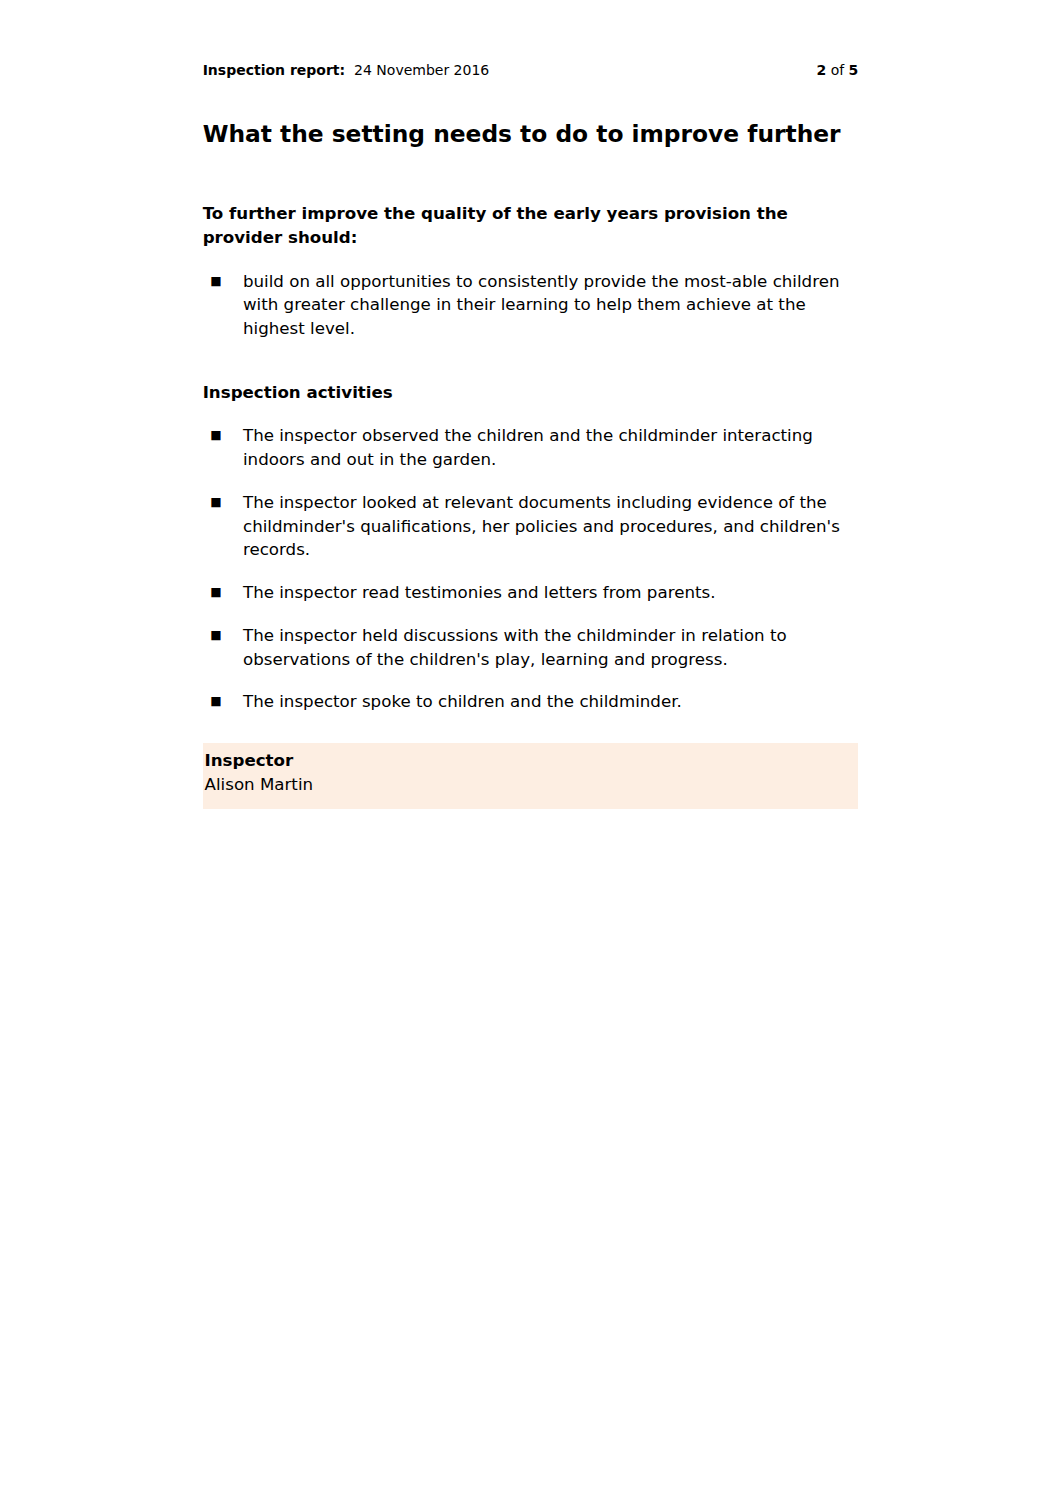Inspection report: 24 November 2016
2 of 5
What the setting needs to do to improve further
To further improve the quality of the early years provision the provider should:
build on all opportunities to consistently provide the most-able children with greater challenge in their learning to help them achieve at the highest level.
Inspection activities
The inspector observed the children and the childminder interacting indoors and out in the garden.
The inspector looked at relevant documents including evidence of the childminder's qualifications, her policies and procedures, and children's records.
The inspector read testimonies and letters from parents.
The inspector held discussions with the childminder in relation to observations of the children's play, learning and progress.
The inspector spoke to children and the childminder.
Inspector
Alison Martin